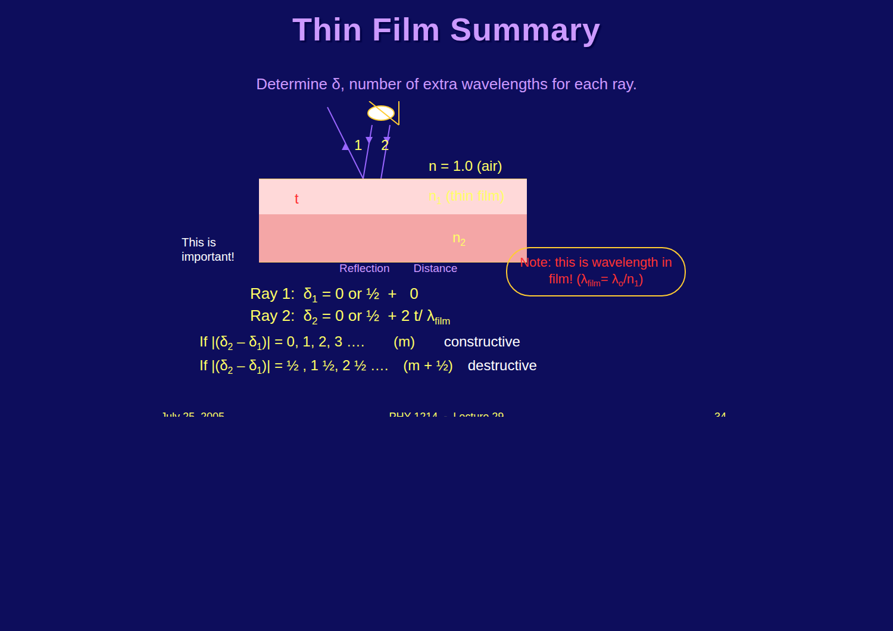Thin Film Summary
Determine δ, number of extra wavelengths for each ray.
1
2
n = 1.0 (air)
n1 (thin film)
n2
t
This is
important!
Note: this is wavelength in film! (λfilm= λo/n1)
Reflection Distance
Ray 1: δ1 = 0 or ½ + 0
Ray 2: δ2 = 0 or ½ + 2 t/ λfilm
If |(δ2 – δ1)| = 0, 1, 2, 3 …. (m) constructive
If |(δ2 – δ1)| = ½ , 1 ½, 2 ½ …. (m + ½) destructive
July 25, 2005 PHY 1214 - Lecture 29 34